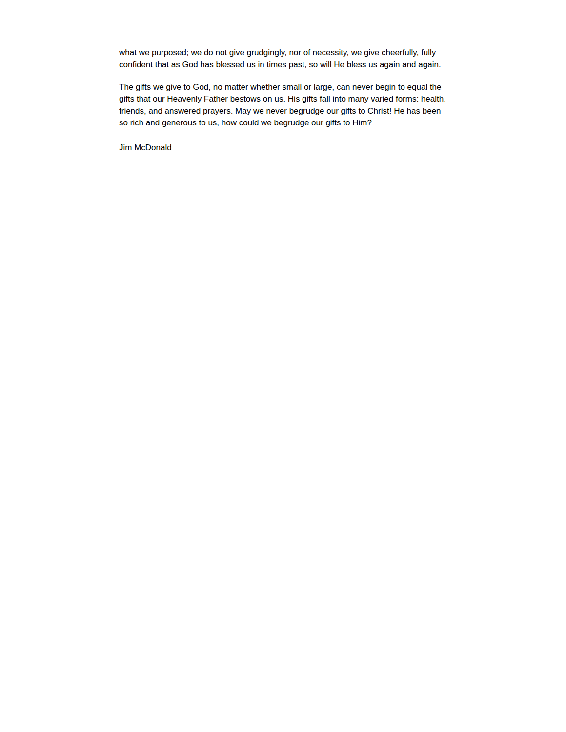what we purposed; we do not give grudgingly, nor of necessity, we give cheerfully, fully confident that as God has blessed us in times past, so will He bless us again and again.
The gifts we give to God, no matter whether small or large, can never begin to equal the gifts that our Heavenly Father bestows on us. His gifts fall into many varied forms: health, friends, and answered prayers. May we never begrudge our gifts to Christ! He has been so rich and generous to us, how could we begrudge our gifts to Him?
Jim McDonald